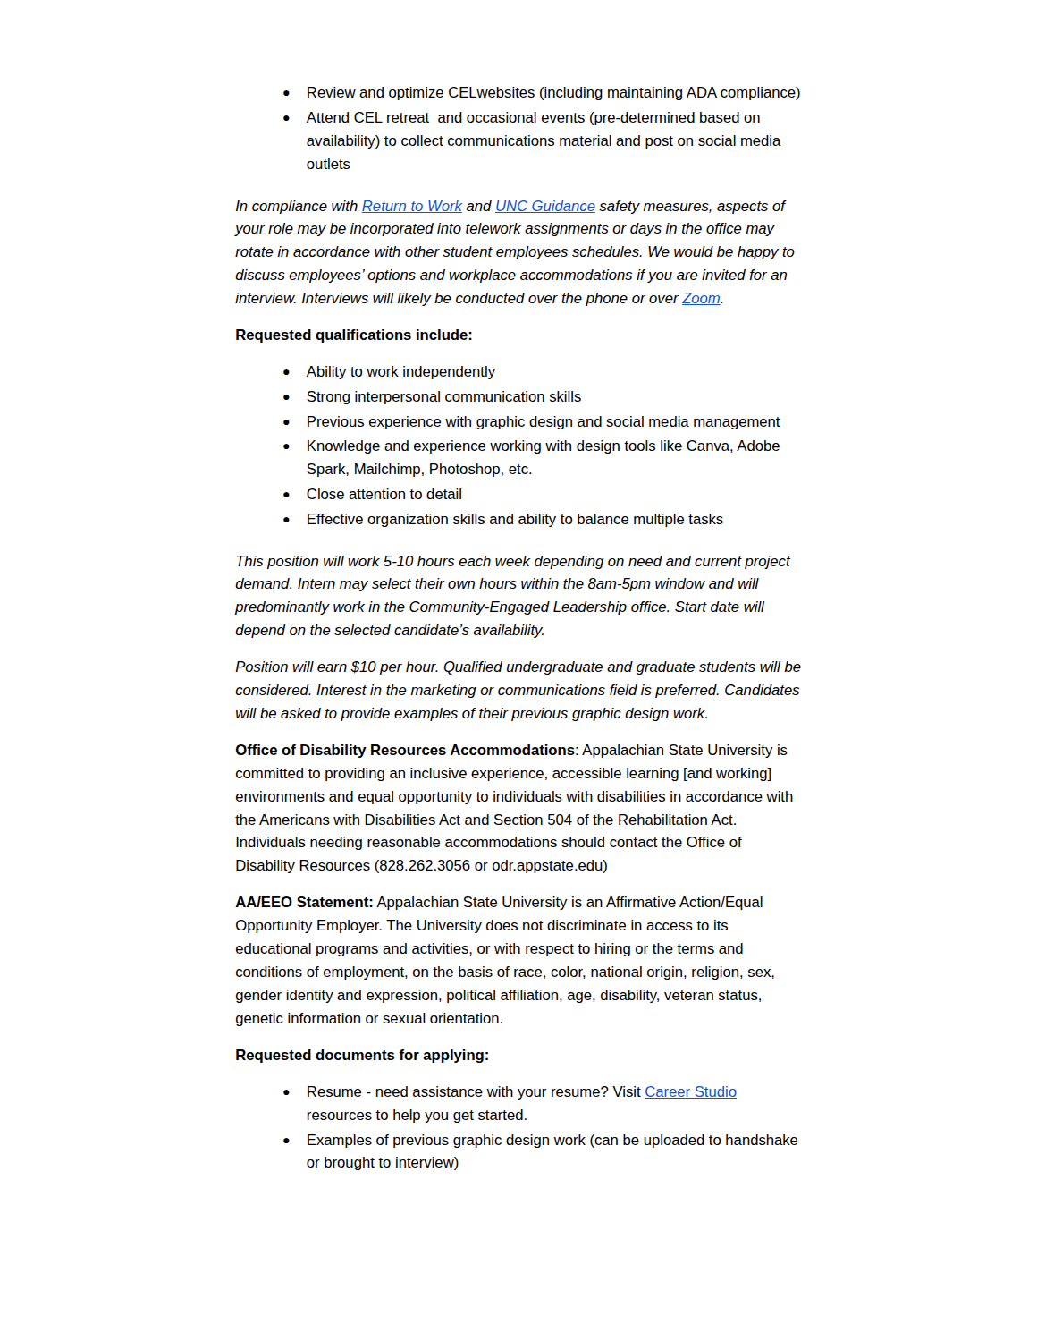Review and optimize CELwebsites (including maintaining ADA compliance)
Attend CEL retreat and occasional events (pre-determined based on availability) to collect communications material and post on social media outlets
In compliance with Return to Work and UNC Guidance safety measures, aspects of your role may be incorporated into telework assignments or days in the office may rotate in accordance with other student employees schedules. We would be happy to discuss employees’ options and workplace accommodations if you are invited for an interview. Interviews will likely be conducted over the phone or over Zoom.
Requested qualifications include:
Ability to work independently
Strong interpersonal communication skills
Previous experience with graphic design and social media management
Knowledge and experience working with design tools like Canva, Adobe Spark, Mailchimp, Photoshop, etc.
Close attention to detail
Effective organization skills and ability to balance multiple tasks
This position will work 5-10 hours each week depending on need and current project demand. Intern may select their own hours within the 8am-5pm window and will predominantly work in the Community-Engaged Leadership office. Start date will depend on the selected candidate’s availability.
Position will earn $10 per hour. Qualified undergraduate and graduate students will be considered. Interest in the marketing or communications field is preferred. Candidates will be asked to provide examples of their previous graphic design work.
Office of Disability Resources Accommodations: Appalachian State University is committed to providing an inclusive experience, accessible learning [and working] environments and equal opportunity to individuals with disabilities in accordance with the Americans with Disabilities Act and Section 504 of the Rehabilitation Act. Individuals needing reasonable accommodations should contact the Office of Disability Resources (828.262.3056 or odr.appstate.edu)
AA/EEO Statement: Appalachian State University is an Affirmative Action/Equal Opportunity Employer. The University does not discriminate in access to its educational programs and activities, or with respect to hiring or the terms and conditions of employment, on the basis of race, color, national origin, religion, sex, gender identity and expression, political affiliation, age, disability, veteran status, genetic information or sexual orientation.
Requested documents for applying:
Resume - need assistance with your resume? Visit Career Studio resources to help you get started.
Examples of previous graphic design work (can be uploaded to handshake or brought to interview)